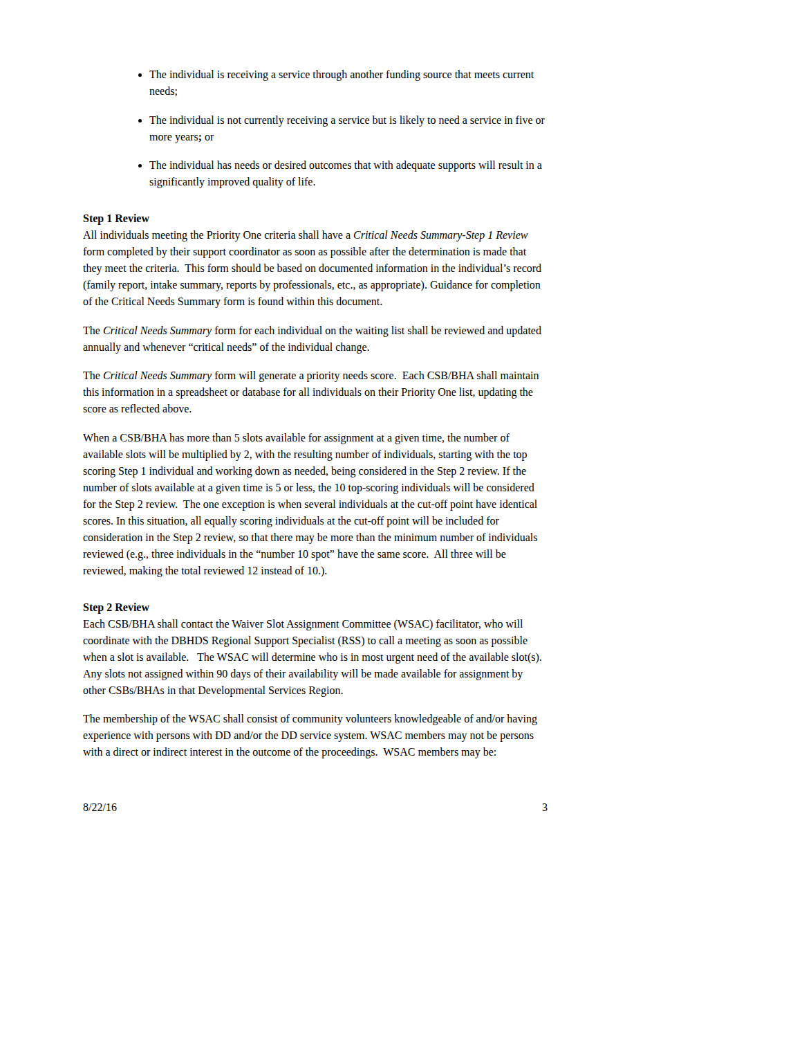The individual is receiving a service through another funding source that meets current needs;
The individual is not currently receiving a service but is likely to need a service in five or more years; or
The individual has needs or desired outcomes that with adequate supports will result in a significantly improved quality of life.
Step 1 Review
All individuals meeting the Priority One criteria shall have a Critical Needs Summary-Step 1 Review form completed by their support coordinator as soon as possible after the determination is made that they meet the criteria. This form should be based on documented information in the individual’s record (family report, intake summary, reports by professionals, etc., as appropriate). Guidance for completion of the Critical Needs Summary form is found within this document.
The Critical Needs Summary form for each individual on the waiting list shall be reviewed and updated annually and whenever “critical needs” of the individual change.
The Critical Needs Summary form will generate a priority needs score. Each CSB/BHA shall maintain this information in a spreadsheet or database for all individuals on their Priority One list, updating the score as reflected above.
When a CSB/BHA has more than 5 slots available for assignment at a given time, the number of available slots will be multiplied by 2, with the resulting number of individuals, starting with the top scoring Step 1 individual and working down as needed, being considered in the Step 2 review. If the number of slots available at a given time is 5 or less, the 10 top-scoring individuals will be considered for the Step 2 review. The one exception is when several individuals at the cut-off point have identical scores. In this situation, all equally scoring individuals at the cut-off point will be included for consideration in the Step 2 review, so that there may be more than the minimum number of individuals reviewed (e.g., three individuals in the “number 10 spot” have the same score. All three will be reviewed, making the total reviewed 12 instead of 10.).
Step 2 Review
Each CSB/BHA shall contact the Waiver Slot Assignment Committee (WSAC) facilitator, who will coordinate with the DBHDS Regional Support Specialist (RSS) to call a meeting as soon as possible when a slot is available. The WSAC will determine who is in most urgent need of the available slot(s). Any slots not assigned within 90 days of their availability will be made available for assignment by other CSBs/BHAs in that Developmental Services Region.
The membership of the WSAC shall consist of community volunteers knowledgeable of and/or having experience with persons with DD and/or the DD service system. WSAC members may not be persons with a direct or indirect interest in the outcome of the proceedings. WSAC members may be:
8/22/16 3